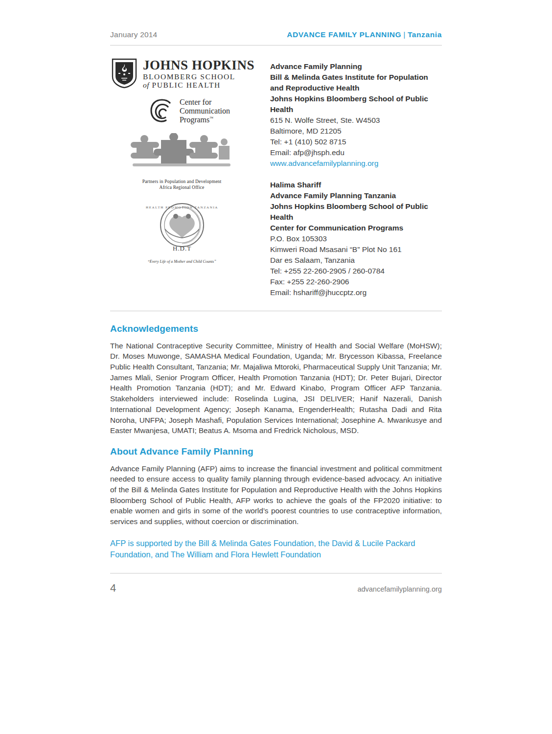January 2014
ADVANCE FAMILY PLANNING|Tanzania
JOHNS HOPKINS
BLOOMBERG SCHOOL
of PUBLIC HEALTH
Center for
Communication
Programs™
Partners in Population and Development
Africa Regional Office
H.D.T HEALTH PROMOTION TANZANIA
“Every Life of a Mother and Child Counts”
Advance Family Planning
Bill & Melinda Gates Institute for Population and Reproductive Health
Johns Hopkins Bloomberg School of Public Health
615 N. Wolfe Street, Ste. W4503
Baltimore, MD 21205
Tel: +1 (410) 502 8715
Email: afp@jhsph.edu
www.advancefamilyplanning.org
Halima Shariff
Advance Family Planning Tanzania
Johns Hopkins Bloomberg School of Public Health
Center for Communication Programs
P.O. Box 105303
Kimweri Road Msasani “B” Plot No 161
Dar es Salaam, Tanzania
Tel: +255 22-260-2905 / 260-0784
Fax: +255 22-260-2906
Email: hshariff@jhuccptz.org
Acknowledgements
The National Contraceptive Security Committee, Ministry of Health and Social Welfare (MoHSW); Dr. Moses Muwonge, SAMASHA Medical Foundation, Uganda; Mr. Brycesson Kibassa, Freelance Public Health Consultant, Tanzania; Mr. Majaliwa Mtoroki, Pharmaceutical Supply Unit Tanzania; Mr. James Mlali, Senior Program Officer, Health Promotion Tanzania (HDT); Dr. Peter Bujari, Director Health Promotion Tanzania (HDT); and Mr. Edward Kinabo, Program Officer AFP Tanzania. Stakeholders interviewed include: Roselinda Lugina, JSI DELIVER; Hanif Nazerali, Danish International Development Agency; Joseph Kanama, EngenderHealth; Rutasha Dadi and Rita Noroha, UNFPA; Joseph Mashafi, Population Services International; Josephine A. Mwankusye and Easter Mwanjesa, UMATI; Beatus A. Msoma and Fredrick Nicholous, MSD.
About Advance Family Planning
Advance Family Planning (AFP) aims to increase the financial investment and political commitment needed to ensure access to quality family planning through evidence-based advocacy. An initiative of the Bill & Melinda Gates Institute for Population and Reproductive Health with the Johns Hopkins Bloomberg School of Public Health, AFP works to achieve the goals of the FP2020 initiative: to enable women and girls in some of the world’s poorest countries to use contraceptive information, services and supplies, without coercion or discrimination.
AFP is supported by the Bill & Melinda Gates Foundation, the David & Lucile Packard Foundation, and The William and Flora Hewlett Foundation
4
advancefamilyplanning.org